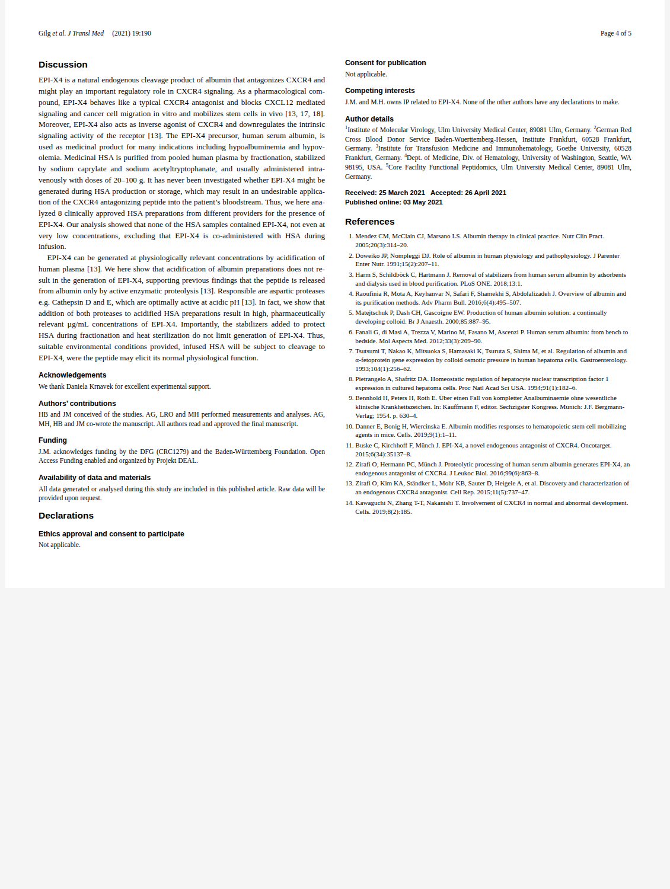Gilg et al. J Transl Med (2021) 19:190
Page 4 of 5
Discussion
EPI-X4 is a natural endogenous cleavage product of albumin that antagonizes CXCR4 and might play an important regulatory role in CXCR4 signaling. As a pharmacological compound, EPI-X4 behaves like a typical CXCR4 antagonist and blocks CXCL12 mediated signaling and cancer cell migration in vitro and mobilizes stem cells in vivo [13, 17, 18]. Moreover, EPI-X4 also acts as inverse agonist of CXCR4 and downregulates the intrinsic signaling activity of the receptor [13]. The EPI-X4 precursor, human serum albumin, is used as medicinal product for many indications including hypoalbuminemia and hypovolemia. Medicinal HSA is purified from pooled human plasma by fractionation, stabilized by sodium caprylate and sodium acetyltryptophanate, and usually administered intravenously with doses of 20–100 g. It has never been investigated whether EPI-X4 might be generated during HSA production or storage, which may result in an undesirable application of the CXCR4 antagonizing peptide into the patient’s bloodstream. Thus, we here analyzed 8 clinically approved HSA preparations from different providers for the presence of EPI-X4. Our analysis showed that none of the HSA samples contained EPI-X4, not even at very low concentrations, excluding that EPI-X4 is co-administered with HSA during infusion.
EPI-X4 can be generated at physiologically relevant concentrations by acidification of human plasma [13]. We here show that acidification of albumin preparations does not result in the generation of EPI-X4, supporting previous findings that the peptide is released from albumin only by active enzymatic proteolysis [13]. Responsible are aspartic proteases e.g. Cathepsin D and E, which are optimally active at acidic pH [13]. In fact, we show that addition of both proteases to acidified HSA preparations result in high, pharmaceutically relevant µg/mL concentrations of EPI-X4. Importantly, the stabilizers added to protect HSA during fractionation and heat sterilization do not limit generation of EPI-X4. Thus, suitable environmental conditions provided, infused HSA will be subject to cleavage to EPI-X4, were the peptide may elicit its normal physiological function.
Acknowledgements
We thank Daniela Krnavek for excellent experimental support.
Authors’ contributions
HB and JM conceived of the studies. AG, LRO and MH performed measurements and analyses. AG, MH, HB and JM co-wrote the manuscript. All authors read and approved the final manuscript.
Funding
J.M. acknowledges funding by the DFG (CRC1279) and the Baden-Württemberg Foundation. Open Access Funding enabled and organized by Projekt DEAL.
Availability of data and materials
All data generated or analysed during this study are included in this published article. Raw data will be provided upon request.
Declarations
Ethics approval and consent to participate
Not applicable.
Consent for publication
Not applicable.
Competing interests
J.M. and M.H. owns IP related to EPI-X4. None of the other authors have any declarations to make.
Author details
1Institute of Molecular Virology, Ulm University Medical Center, 89081 Ulm, Germany. 2German Red Cross Blood Donor Service Baden-Wuerttemberg-Hessen, Institute Frankfurt, 60528 Frankfurt, Germany. 3Institute for Transfusion Medicine and Immunohematology, Goethe University, 60528 Frankfurt, Germany. 4Dept. of Medicine, Div. of Hematology, University of Washington, Seattle, WA 98195, USA. 5Core Facility Functional Peptidomics, Ulm University Medical Center, 89081 Ulm, Germany.
Received: 25 March 2021 Accepted: 26 April 2021
Published online: 03 May 2021
References
Mendez CM, McClain CJ, Marsano LS. Albumin therapy in clinical practice. Nutr Clin Pract. 2005;20(3):314–20.
Doweiko JP, Nompleggi DJ. Role of albumin in human physiology and pathophysiology. J Parenter Enter Nutr. 1991;15(2):207–11.
Harm S, Schildböck C, Hartmann J. Removal of stabilizers from human serum albumin by adsorbents and dialysis used in blood purification. PLoS ONE. 2018;13:1.
Raoufinia R, Mota A, Keyhanvar N, Safari F, Shamekhi S, Abdolalizadeh J. Overview of albumin and its purification methods. Adv Pharm Bull. 2016;6(4):495–507.
Matejtschuk P, Dash CH, Gascoigne EW. Production of human albumin solution: a continually developing colloid. Br J Anaesth. 2000;85:887–95.
Fanali G, di Masi A, Trezza V, Marino M, Fasano M, Ascenzi P. Human serum albumin: from bench to bedside. Mol Aspects Med. 2012;33(3):209–90.
Tsutsumi T, Nakao K, Mitsuoka S, Hamasaki K, Tsuruta S, Shima M, et al. Regulation of albumin and α-fetoprotein gene expression by colloid osmotic pressure in human hepatoma cells. Gastroenterology. 1993;104(1):256–62.
Pietrangelo A, Shafritz DA. Homeostatic regulation of hepatocyte nuclear transcription factor 1 expression in cultured hepatoma cells. Proc Natl Acad Sci USA. 1994;91(1):182–6.
Bennhold H, Peters H, Roth E. Über einen Fall von kompletter Analbuminaemie ohne wesentliche klinische Krankheitszeichen. In: Kauffmann F, editor. Sechzigster Kongress. Munich: J.F. Bergmann-Verlag; 1954. p. 630–4.
Danner E, Bonig H, Wiercinska E. Albumin modifies responses to hematopoietic stem cell mobilizing agents in mice. Cells. 2019;9(1):1–11.
Buske C, Kirchhoff F, Münch J. EPI-X4, a novel endogenous antagonist of CXCR4. Oncotarget. 2015;6(34):35137–8.
Zirafi O, Hermann PC, Münch J. Proteolytic processing of human serum albumin generates EPI-X4, an endogenous antagonist of CXCR4. J Leukoc Biol. 2016;99(6):863–8.
Zirafi O, Kim KA, Ständker L, Mohr KB, Sauter D, Heigele A, et al. Discovery and characterization of an endogenous CXCR4 antagonist. Cell Rep. 2015;11(5):737–47.
Kawaguchi N, Zhang T-T, Nakanishi T. Involvement of CXCR4 in normal and abnormal development. Cells. 2019;8(2):185.